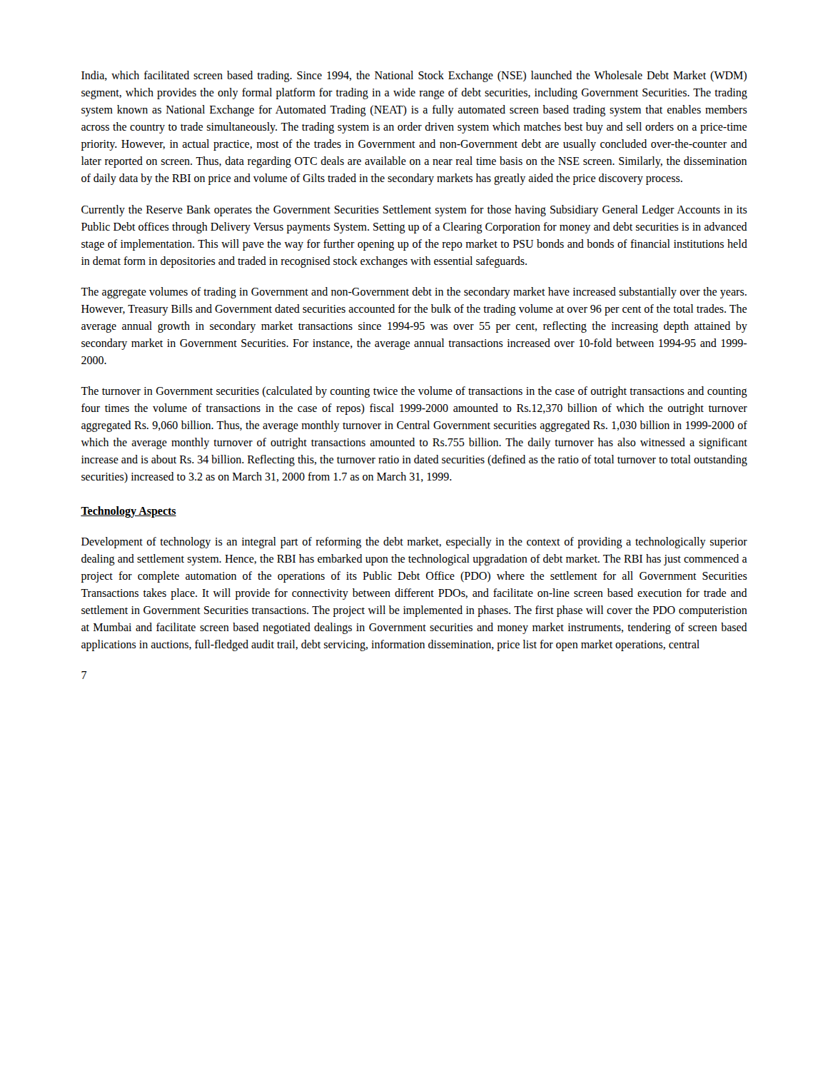India, which facilitated screen based trading. Since 1994, the National Stock Exchange (NSE) launched the Wholesale Debt Market (WDM) segment, which provides the only formal platform for trading in a wide range of debt securities, including Government Securities. The trading system known as National Exchange for Automated Trading (NEAT) is a fully automated screen based trading system that enables members across the country to trade simultaneously. The trading system is an order driven system which matches best buy and sell orders on a price-time priority. However, in actual practice, most of the trades in Government and non-Government debt are usually concluded over-the-counter and later reported on screen. Thus, data regarding OTC deals are available on a near real time basis on the NSE screen. Similarly, the dissemination of daily data by the RBI on price and volume of Gilts traded in the secondary markets has greatly aided the price discovery process.
Currently the Reserve Bank operates the Government Securities Settlement system for those having Subsidiary General Ledger Accounts in its Public Debt offices through Delivery Versus payments System. Setting up of a Clearing Corporation for money and debt securities is in advanced stage of implementation. This will pave the way for further opening up of the repo market to PSU bonds and bonds of financial institutions held in demat form in depositories and traded in recognised stock exchanges with essential safeguards.
The aggregate volumes of trading in Government and non-Government debt in the secondary market have increased substantially over the years. However, Treasury Bills and Government dated securities accounted for the bulk of the trading volume at over 96 per cent of the total trades. The average annual growth in secondary market transactions since 1994-95 was over 55 per cent, reflecting the increasing depth attained by secondary market in Government Securities. For instance, the average annual transactions increased over 10-fold between 1994-95 and 1999-2000.
The turnover in Government securities (calculated by counting twice the volume of transactions in the case of outright transactions and counting four times the volume of transactions in the case of repos) fiscal 1999-2000 amounted to Rs.12,370 billion of which the outright turnover aggregated Rs. 9,060 billion. Thus, the average monthly turnover in Central Government securities aggregated Rs. 1,030 billion in 1999-2000 of which the average monthly turnover of outright transactions amounted to Rs.755 billion. The daily turnover has also witnessed a significant increase and is about Rs. 34 billion. Reflecting this, the turnover ratio in dated securities (defined as the ratio of total turnover to total outstanding securities) increased to 3.2 as on March 31, 2000 from 1.7 as on March 31, 1999.
Technology Aspects
Development of technology is an integral part of reforming the debt market, especially in the context of providing a technologically superior dealing and settlement system. Hence, the RBI has embarked upon the technological upgradation of debt market. The RBI has just commenced a project for complete automation of the operations of its Public Debt Office (PDO) where the settlement for all Government Securities Transactions takes place. It will provide for connectivity between different PDOs, and facilitate on-line screen based execution for trade and settlement in Government Securities transactions. The project will be implemented in phases. The first phase will cover the PDO computeristion at Mumbai and facilitate screen based negotiated dealings in Government securities and money market instruments, tendering of screen based applications in auctions, full-fledged audit trail, debt servicing, information dissemination, price list for open market operations, central
7